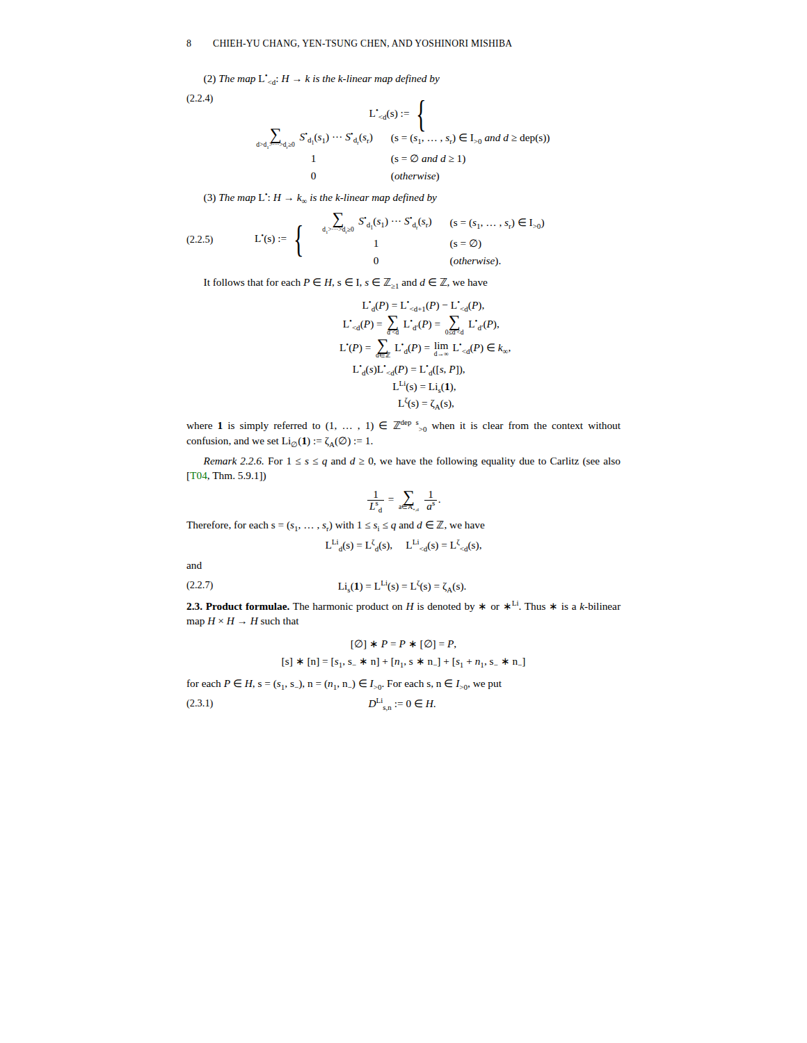8 CHIEH-YU CHANG, YEN-TSUNG CHEN, AND YOSHINORI MISHIBA
(2) The map L•<d: H → k is the k-linear map defined by
(2.2.4)
L•<d(s) := {
| ∑ d>d 1 >···>d r ≥0 S • d 1 ( s 1 ) ··· S • d r ( s r ) | ( s = ( s 1 , … , s r ) ∈ I >0 and d ≥ dep( s )) |
| 1 | ( s = ∅ and d ≥ 1) |
| 0 | ( otherwise ) |
(3) The map L•: H → k∞ is the k-linear map defined by
(2.2.5)
L•(s) := {
| ∑ d 1 >···>d r ≥0 S • d 1 ( s 1 ) ··· S • d r ( s r ) | ( s = ( s 1 , … , s r ) ∈ I >0 ) |
| 1 | ( s = ∅) |
| 0 | ( otherwise ). |
It follows that for each P ∈ H, s ∈ I, s ∈ ℤ≥1 and d ∈ ℤ, we have
L•d(P) = L•<d+1(P) − L•<d(P),
L•<d(P) = ∑d′<d L•d′(P) = ∑0≤d′<d L•d′(P),
L•(P) = ∑d∈ℤ L•d(P) = lim d→∞ L•<d(P) ∈ k∞,
L•d(s)L•<d(P) = L•d([s, P]),
LLi(s) = Lis(1),
Lζ(s) = ζA(s),
where 1 is simply referred to (1, … , 1) ∈ ℤdep s>0 when it is clear from the context without confusion, and we set Li∅(1) := ζA(∅) := 1.
Remark 2.2.6. For 1 ≤ s ≤ q and d ≥ 0, we have the following equality due to Carlitz (see also [T04, Thm. 5.9.1])
1 Lsd = ∑a∈A+,d 1 as.
Therefore, for each s = (s1, … , sr) with 1 ≤ si ≤ q and d ∈ ℤ, we have
LLid(s) = Lζd(s), LLi<d(s) = Lζ<d(s),
and
(2.2.7)
Lis(1) = LLi(s) = Lζ(s) = ζA(s).
2.3. Product formulae. The harmonic product on H is denoted by ∗ or ∗Li. Thus ∗ is a k-bilinear map H × H → H such that
[∅] ∗ P = P ∗ [∅] = P,
[s] ∗ [n] = [s1, s− ∗ n] + [n1, s ∗ n−] + [s1 + n1, s− ∗ n−]
for each P ∈ H, s = (s1, s−), n = (n1, n−) ∈ I>0. For each s, n ∈ I>0, we put
(2.3.1)
DLis,n := 0 ∈ H.